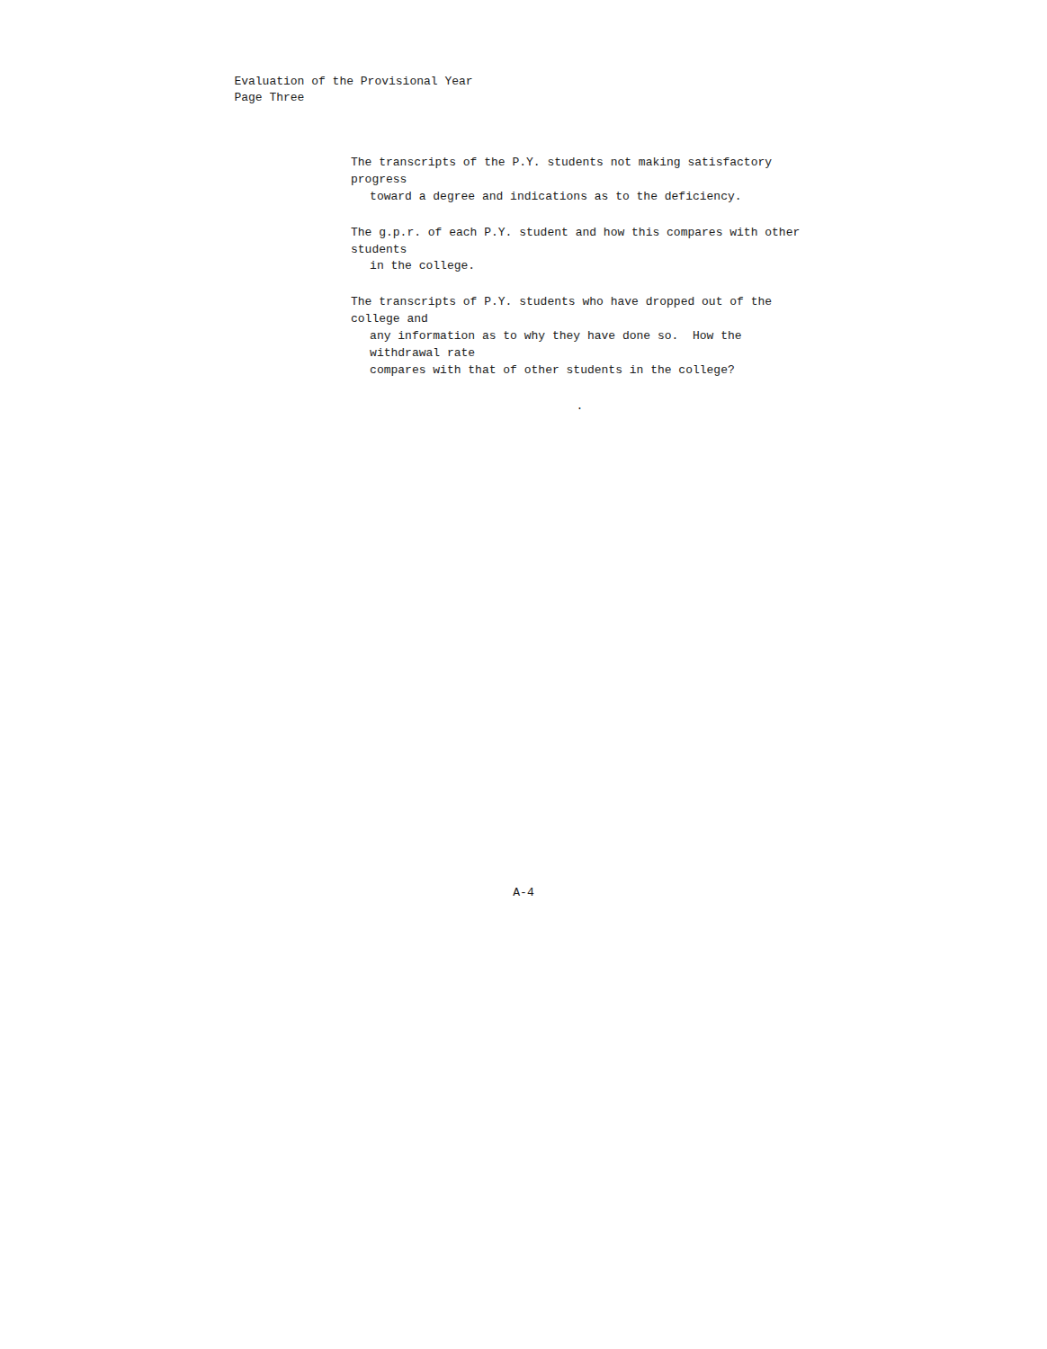Evaluation of the Provisional Year
Page Three
The transcripts of the P.Y. students not making satisfactory progresstoward a degree and indications as to the deficiency.
The g.p.r. of each P.Y. student and how this compares with other studentsin the college.
The transcripts of P.Y. students who have dropped out of the college andany information as to why they have done so. How the withdrawal rate compares with that of other students in the college?
·
A-4